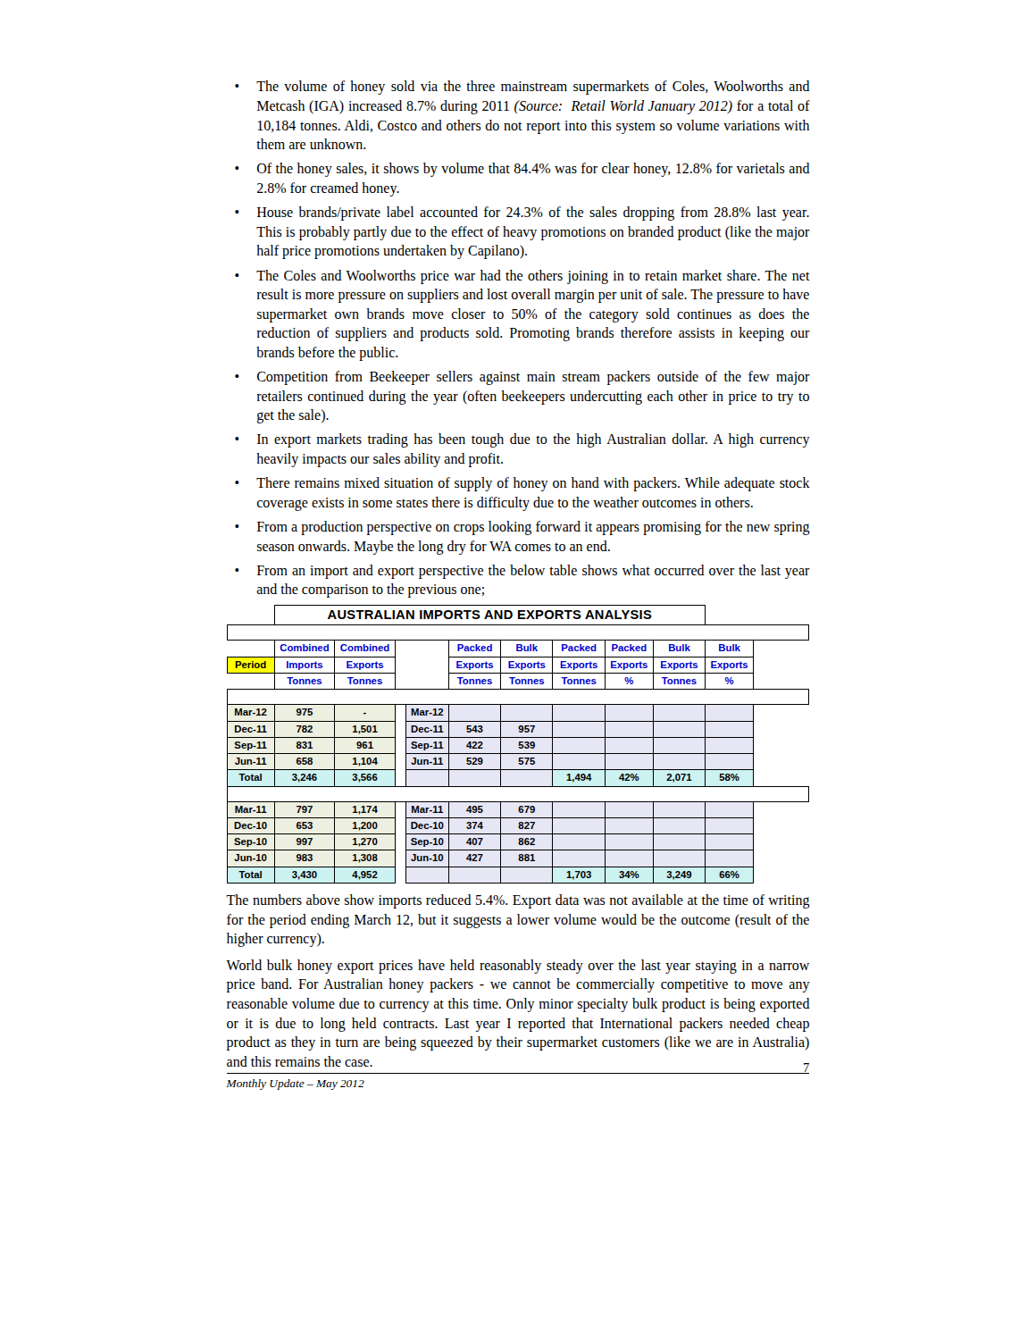The volume of honey sold via the three mainstream supermarkets of Coles, Woolworths and Metcash (IGA) increased 8.7% during 2011 (Source: Retail World January 2012) for a total of 10,184 tonnes. Aldi, Costco and others do not report into this system so volume variations with them are unknown.
Of the honey sales, it shows by volume that 84.4% was for clear honey, 12.8% for varietals and 2.8% for creamed honey.
House brands/private label accounted for 24.3% of the sales dropping from 28.8% last year. This is probably partly due to the effect of heavy promotions on branded product (like the major half price promotions undertaken by Capilano).
The Coles and Woolworths price war had the others joining in to retain market share. The net result is more pressure on suppliers and lost overall margin per unit of sale. The pressure to have supermarket own brands move closer to 50% of the category sold continues as does the reduction of suppliers and products sold. Promoting brands therefore assists in keeping our brands before the public.
Competition from Beekeeper sellers against main stream packers outside of the few major retailers continued during the year (often beekeepers undercutting each other in price to try to get the sale).
In export markets trading has been tough due to the high Australian dollar. A high currency heavily impacts our sales ability and profit.
There remains mixed situation of supply of honey on hand with packers. While adequate stock coverage exists in some states there is difficulty due to the weather outcomes in others.
From a production perspective on crops looking forward it appears promising for the new spring season onwards. Maybe the long dry for WA comes to an end.
From an import and export perspective the below table shows what occurred over the last year and the comparison to the previous one;
| | AUSTRALIAN IMPORTS AND EXPORTS ANALYSIS | | | |
| | Combined | Combined | | | Packed | Bulk | Packed | Packed | Bulk | Bulk | | |
| Period | Imports | Exports | | | Exports | Exports | Exports | Exports | Exports | Exports | | |
| | Tonnes | Tonnes | | | Tonnes | Tonnes | Tonnes | % | Tonnes | % | | |
| Mar-12 | 975 | - | | Mar-12 | | | | | | | | |
| Dec-11 | 782 | 1,501 | | Dec-11 | 543 | 957 | | | | | | |
| Sep-11 | 831 | 961 | | Sep-11 | 422 | 539 | | | | | | |
| Jun-11 | 658 | 1,104 | | Jun-11 | 529 | 575 | | | | | | |
| Total | 3,246 | 3,566 | | | | | 1,494 | 42% | 2,071 | 58% | | |
| Mar-11 | 797 | 1,174 | | Mar-11 | 495 | 679 | | | | | | |
| Dec-10 | 653 | 1,200 | | Dec-10 | 374 | 827 | | | | | | |
| Sep-10 | 997 | 1,270 | | Sep-10 | 407 | 862 | | | | | | |
| Jun-10 | 983 | 1,308 | | Jun-10 | 427 | 881 | | | | | | |
| Total | 3,430 | 4,952 | | | | | 1,703 | 34% | 3,249 | 66% | | |
The numbers above show imports reduced 5.4%. Export data was not available at the time of writing for the period ending March 12, but it suggests a lower volume would be the outcome (result of the higher currency).
World bulk honey export prices have held reasonably steady over the last year staying in a narrow price band. For Australian honey packers - we cannot be commercially competitive to move any reasonable volume due to currency at this time. Only minor specialty bulk product is being exported or it is due to long held contracts. Last year I reported that International packers needed cheap product as they in turn are being squeezed by their supermarket customers (like we are in Australia) and this remains the case.
7
Monthly Update – May 2012